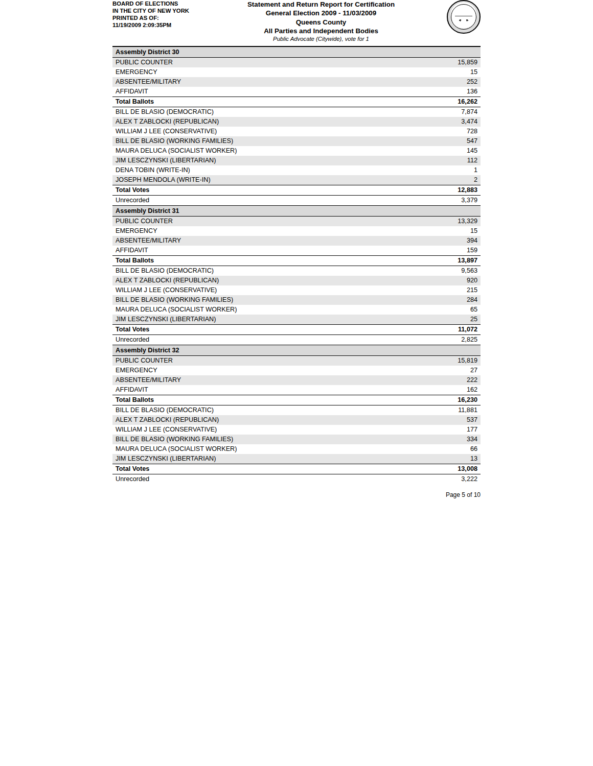BOARD OF ELECTIONS
IN THE CITY OF NEW YORK
PRINTED AS OF:
11/19/2009 2:09:35PM
Statement and Return Report for Certification
General Election 2009 - 11/03/2009
Queens County
All Parties and Independent Bodies
Public Advocate (Citywide), vote for 1
| Assembly District 30 |
| PUBLIC COUNTER | 15,859 |
| EMERGENCY | 15 |
| ABSENTEE/MILITARY | 252 |
| AFFIDAVIT | 136 |
| Total Ballots | 16,262 |
| BILL DE BLASIO (DEMOCRATIC) | 7,874 |
| ALEX T ZABLOCKI (REPUBLICAN) | 3,474 |
| WILLIAM J LEE (CONSERVATIVE) | 728 |
| BILL DE BLASIO (WORKING FAMILIES) | 547 |
| MAURA DELUCA (SOCIALIST WORKER) | 145 |
| JIM LESCZYNSKI (LIBERTARIAN) | 112 |
| DENA TOBIN (WRITE-IN) | 1 |
| JOSEPH MENDOLA (WRITE-IN) | 2 |
| Total Votes | 12,883 |
| Unrecorded | 3,379 |
| Assembly District 31 |
| PUBLIC COUNTER | 13,329 |
| EMERGENCY | 15 |
| ABSENTEE/MILITARY | 394 |
| AFFIDAVIT | 159 |
| Total Ballots | 13,897 |
| BILL DE BLASIO (DEMOCRATIC) | 9,563 |
| ALEX T ZABLOCKI (REPUBLICAN) | 920 |
| WILLIAM J LEE (CONSERVATIVE) | 215 |
| BILL DE BLASIO (WORKING FAMILIES) | 284 |
| MAURA DELUCA (SOCIALIST WORKER) | 65 |
| JIM LESCZYNSKI (LIBERTARIAN) | 25 |
| Total Votes | 11,072 |
| Unrecorded | 2,825 |
| Assembly District 32 |
| PUBLIC COUNTER | 15,819 |
| EMERGENCY | 27 |
| ABSENTEE/MILITARY | 222 |
| AFFIDAVIT | 162 |
| Total Ballots | 16,230 |
| BILL DE BLASIO (DEMOCRATIC) | 11,881 |
| ALEX T ZABLOCKI (REPUBLICAN) | 537 |
| WILLIAM J LEE (CONSERVATIVE) | 177 |
| BILL DE BLASIO (WORKING FAMILIES) | 334 |
| MAURA DELUCA (SOCIALIST WORKER) | 66 |
| JIM LESCZYNSKI (LIBERTARIAN) | 13 |
| Total Votes | 13,008 |
| Unrecorded | 3,222 |
Page 5 of 10